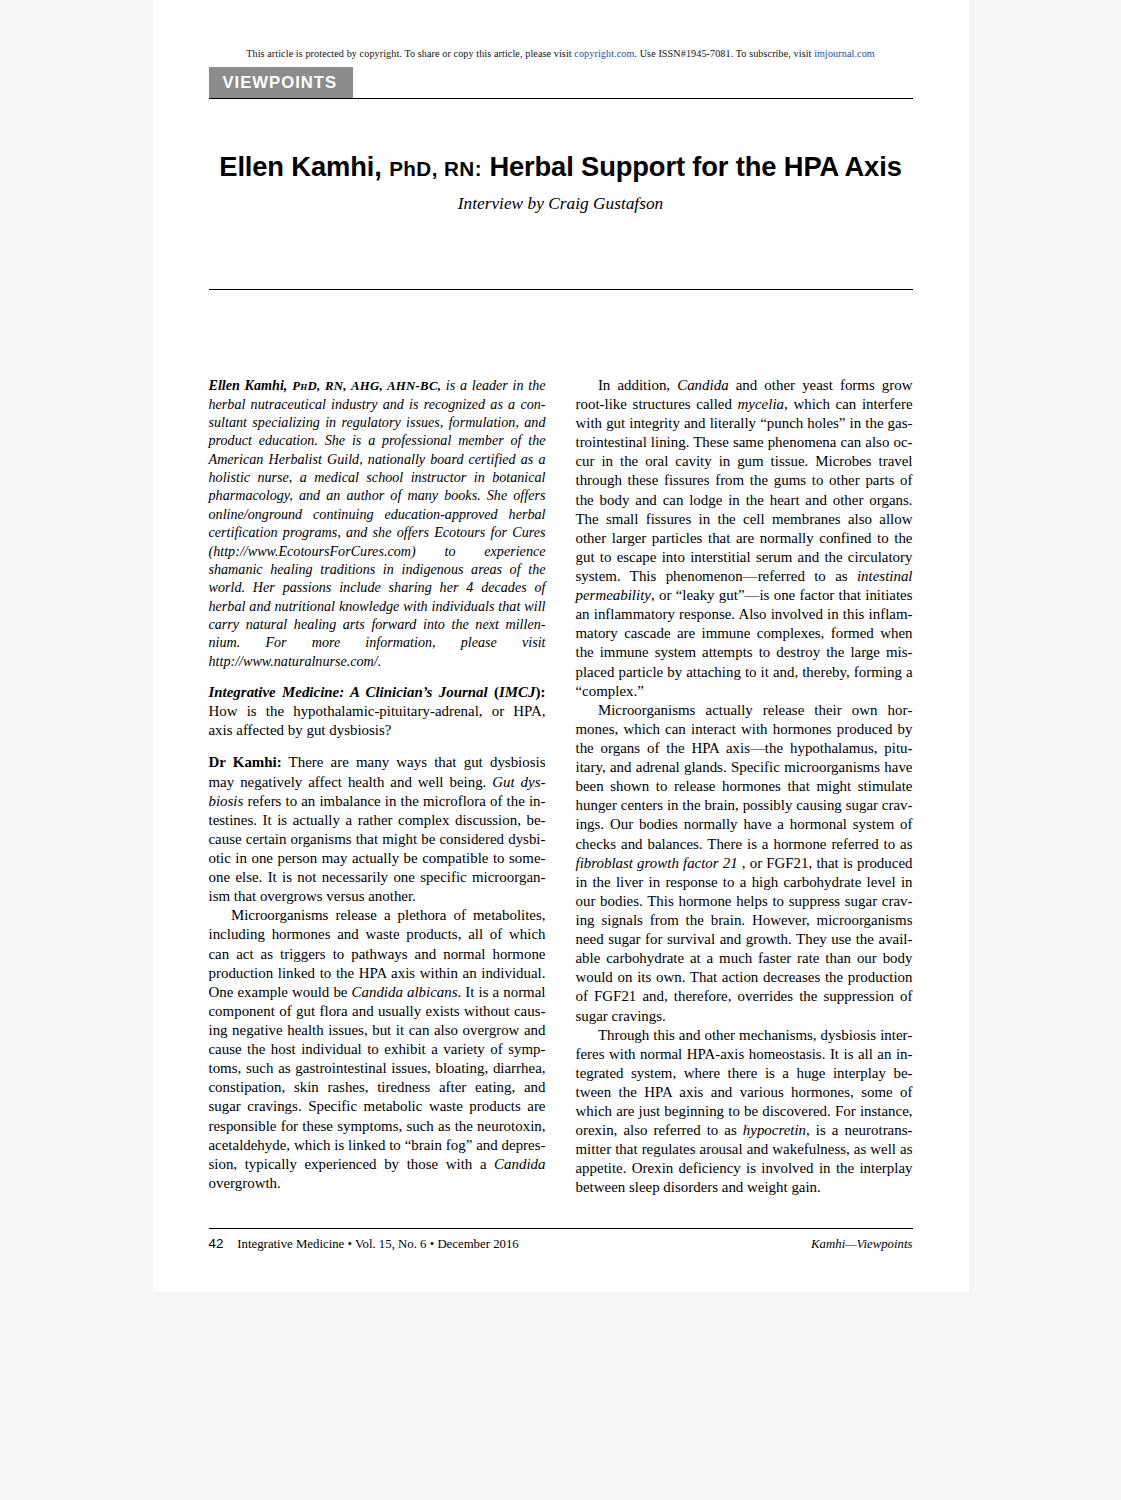This article is protected by copyright. To share or copy this article, please visit copyright.com. Use ISSN#1945-7081. To subscribe, visit imjournal.com
VIEWPOINTS
Ellen Kamhi, PhD, RN: Herbal Support for the HPA Axis
Interview by Craig Gustafson
Ellen Kamhi, PhD, RN, AHG, AHN-BC, is a leader in the herbal nutraceutical industry and is recognized as a consultant specializing in regulatory issues, formulation, and product education. She is a professional member of the American Herbalist Guild, nationally board certified as a holistic nurse, a medical school instructor in botanical pharmacology, and an author of many books. She offers online/onground continuing education-approved herbal certification programs, and she offers Ecotours for Cures (http://www.EcotoursForCures.com) to experience shamanic healing traditions in indigenous areas of the world. Her passions include sharing her 4 decades of herbal and nutritional knowledge with individuals that will carry natural healing arts forward into the next millennium. For more information, please visit http://www.naturalnurse.com/.
Integrative Medicine: A Clinician’s Journal (IMCJ): How is the hypothalamic-pituitary-adrenal, or HPA, axis affected by gut dysbiosis?
Dr Kamhi: There are many ways that gut dysbiosis may negatively affect health and well being. Gut dysbiosis refers to an imbalance in the microflora of the intestines. It is actually a rather complex discussion, because certain organisms that might be considered dysbiotic in one person may actually be compatible to someone else. It is not necessarily one specific microorganism that overgrows versus another.
Microorganisms release a plethora of metabolites, including hormones and waste products, all of which can act as triggers to pathways and normal hormone production linked to the HPA axis within an individual. One example would be Candida albicans. It is a normal component of gut flora and usually exists without causing negative health issues, but it can also overgrow and cause the host individual to exhibit a variety of symptoms, such as gastrointestinal issues, bloating, diarrhea, constipation, skin rashes, tiredness after eating, and sugar cravings. Specific metabolic waste products are responsible for these symptoms, such as the neurotoxin, acetaldehyde, which is linked to “brain fog” and depression, typically experienced by those with a Candida overgrowth.
In addition, Candida and other yeast forms grow root-like structures called mycelia, which can interfere with gut integrity and literally “punch holes” in the gastrointestinal lining. These same phenomena can also occur in the oral cavity in gum tissue. Microbes travel through these fissures from the gums to other parts of the body and can lodge in the heart and other organs. The small fissures in the cell membranes also allow other larger particles that are normally confined to the gut to escape into interstitial serum and the circulatory system. This phenomenon—referred to as intestinal permeability, or “leaky gut”—is one factor that initiates an inflammatory response. Also involved in this inflammatory cascade are immune complexes, formed when the immune system attempts to destroy the large misplaced particle by attaching to it and, thereby, forming a “complex.”
Microorganisms actually release their own hormones, which can interact with hormones produced by the organs of the HPA axis—the hypothalamus, pituitary, and adrenal glands. Specific microorganisms have been shown to release hormones that might stimulate hunger centers in the brain, possibly causing sugar cravings. Our bodies normally have a hormonal system of checks and balances. There is a hormone referred to as fibroblast growth factor 21 , or FGF21, that is produced in the liver in response to a high carbohydrate level in our bodies. This hormone helps to suppress sugar craving signals from the brain. However, microorganisms need sugar for survival and growth. They use the available carbohydrate at a much faster rate than our body would on its own. That action decreases the production of FGF21 and, therefore, overrides the suppression of sugar cravings.
Through this and other mechanisms, dysbiosis interferes with normal HPA-axis homeostasis. It is all an integrated system, where there is a huge interplay between the HPA axis and various hormones, some of which are just beginning to be discovered. For instance, orexin, also referred to as hypocretin, is a neurotransmitter that regulates arousal and wakefulness, as well as appetite. Orexin deficiency is involved in the interplay between sleep disorders and weight gain.
42 Integrative Medicine • Vol. 15, No. 6 • December 2016
Kamhi—Viewpoints